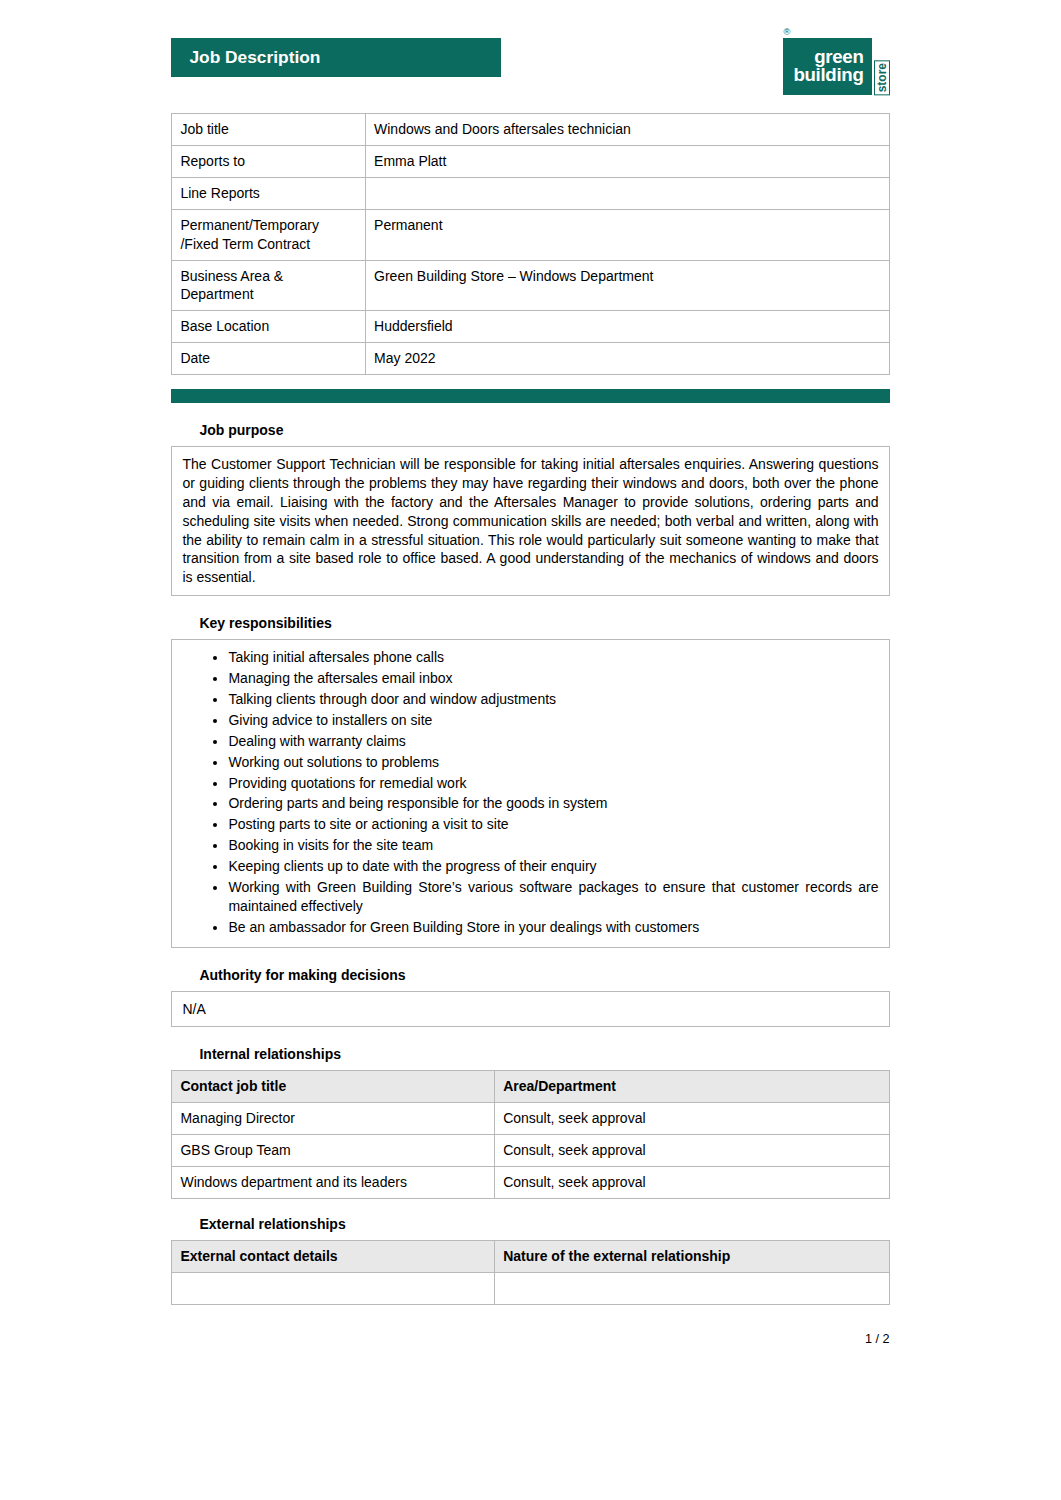Job Description
® green building store
| Job title | Windows and Doors aftersales technician |
| Reports to | Emma Platt |
| Line Reports | |
| Permanent/Temporary /Fixed Term Contract | Permanent |
| Business Area & Department | Green Building Store – Windows Department |
| Base Location | Huddersfield |
| Date | May 2022 |
Job purpose
The Customer Support Technician will be responsible for taking initial aftersales enquiries. Answering questions or guiding clients through the problems they may have regarding their windows and doors, both over the phone and via email. Liaising with the factory and the Aftersales Manager to provide solutions, ordering parts and scheduling site visits when needed. Strong communication skills are needed; both verbal and written, along with the ability to remain calm in a stressful situation. This role would particularly suit someone wanting to make that transition from a site based role to office based. A good understanding of the mechanics of windows and doors is essential.
Key responsibilities
Taking initial aftersales phone calls
Managing the aftersales email inbox
Talking clients through door and window adjustments
Giving advice to installers on site
Dealing with warranty claims
Working out solutions to problems
Providing quotations for remedial work
Ordering parts and being responsible for the goods in system
Posting parts to site or actioning a visit to site
Booking in visits for the site team
Keeping clients up to date with the progress of their enquiry
Working with Green Building Store’s various software packages to ensure that customer records are maintained effectively
Be an ambassador for Green Building Store in your dealings with customers
Authority for making decisions
N/A
Internal relationships
| Contact job title | Area/Department |
| --- | --- |
| Managing Director | Consult, seek approval |
| GBS Group Team | Consult, seek approval |
| Windows department and its leaders | Consult, seek approval |
External relationships
| External contact details | Nature of the external relationship |
| --- | --- |
1 / 2